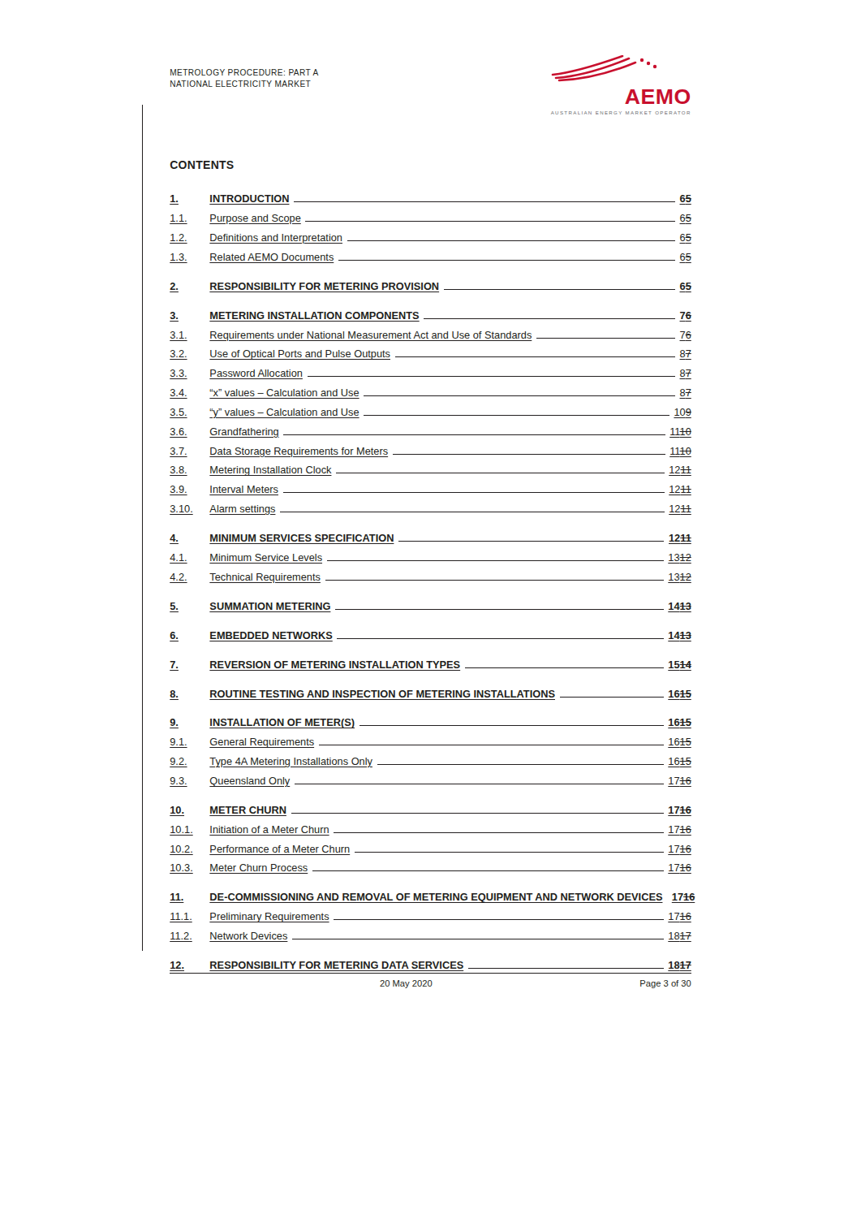Metrology Procedure: Part A
National Electricity Market
AEMO
Australian Energy Market Operator
Contents
1. INTRODUCTION 65
1.1. Purpose and Scope 65
1.2. Definitions and Interpretation 65
1.3. Related AEMO Documents 65
2. RESPONSIBILITY FOR METERING PROVISION 65
3. METERING INSTALLATION COMPONENTS 76
3.1. Requirements under National Measurement Act and Use of Standards 76
3.2. Use of Optical Ports and Pulse Outputs 87
3.3. Password Allocation 87
3.4. “x” values – Calculation and Use 87
3.5. “y” values – Calculation and Use 109
3.6. Grandfathering 1110
3.7. Data Storage Requirements for Meters 1110
3.8. Metering Installation Clock 1211
3.9. Interval Meters 1211
3.10. Alarm settings 1211
4. MINIMUM SERVICES SPECIFICATION 1211
4.1. Minimum Service Levels 1312
4.2. Technical Requirements 1312
5. SUMMATION METERING 1413
6. EMBEDDED NETWORKS 1413
7. REVERSION OF METERING INSTALLATION TYPES 1514
8. ROUTINE TESTING AND INSPECTION OF METERING INSTALLATIONS 1615
9. INSTALLATION OF METER(S) 1615
9.1. General Requirements 1615
9.2. Type 4A Metering Installations Only 1615
9.3. Queensland Only 1716
10. METER CHURN 1716
10.1. Initiation of a Meter Churn 1716
10.2. Performance of a Meter Churn 1716
10.3. Meter Churn Process 1716
11. DE-COMMISSIONING AND REMOVAL OF METERING EQUIPMENT AND NETWORK DEVICES 1716
11.1. Preliminary Requirements 1716
11.2. Network Devices 1817
12. RESPONSIBILITY FOR METERING DATA SERVICES 1817
20 May 2020
Page 3 of 30